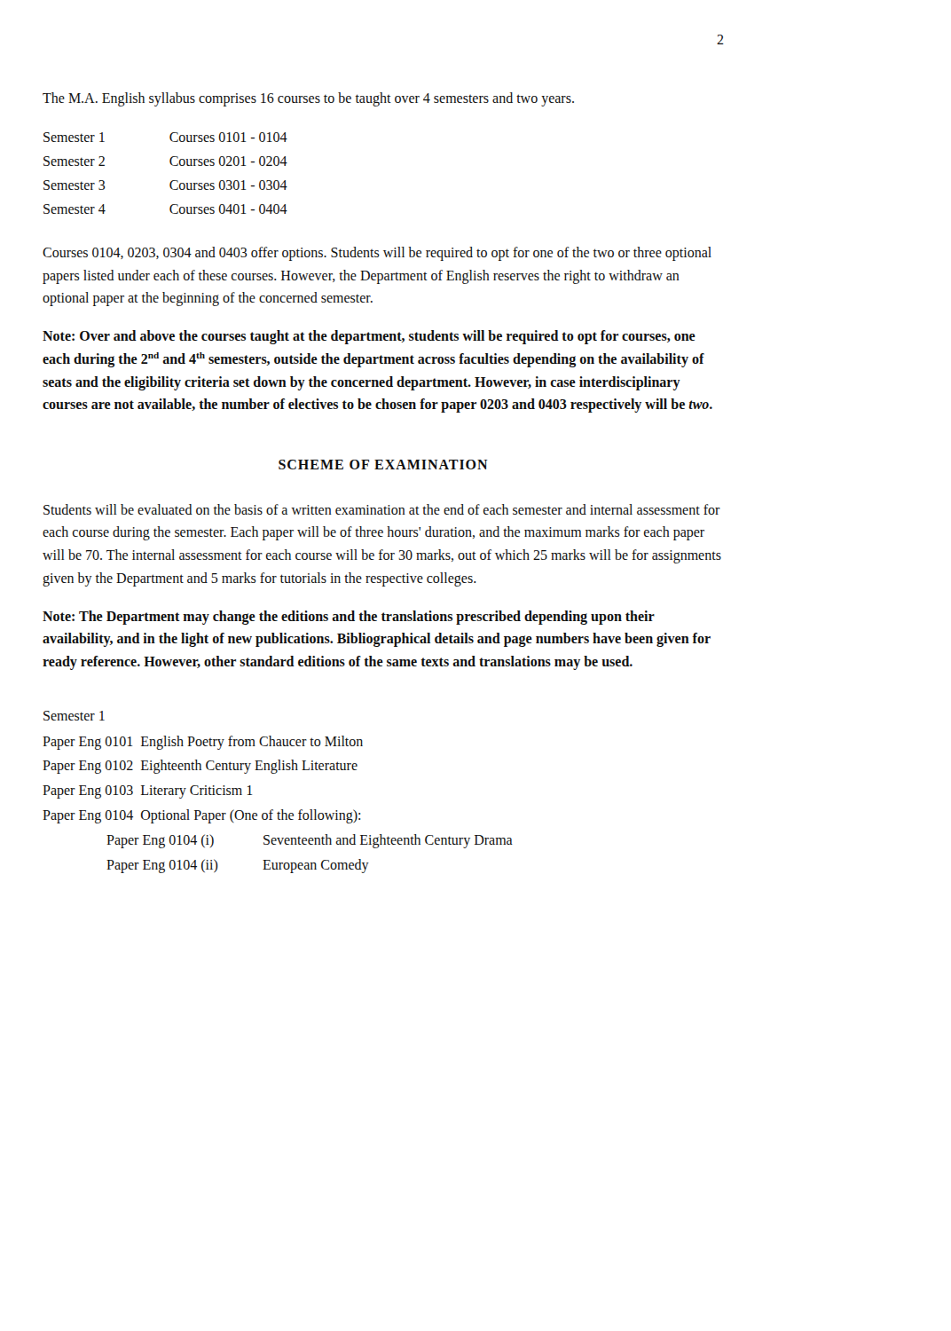2
The M.A. English syllabus comprises 16 courses to be taught over 4 semesters and two years.
| Semester 1 | Courses 0101 - 0104 |
| Semester 2 | Courses 0201 - 0204 |
| Semester 3 | Courses 0301 - 0304 |
| Semester 4 | Courses 0401 - 0404 |
Courses 0104, 0203, 0304 and 0403 offer options. Students will be required to opt for one of the two or three optional papers listed under each of these courses. However, the Department of English reserves the right to withdraw an optional paper at the beginning of the concerned semester.
Note: Over and above the courses taught at the department, students will be required to opt for courses, one each during the 2nd and 4th semesters, outside the department across faculties depending on the availability of seats and the eligibility criteria set down by the concerned department. However, in case interdisciplinary courses are not available, the number of electives to be chosen for paper 0203 and 0403 respectively will be two.
SCHEME OF EXAMINATION
Students will be evaluated on the basis of a written examination at the end of each semester and internal assessment for each course during the semester. Each paper will be of three hours' duration, and the maximum marks for each paper will be 70. The internal assessment for each course will be for 30 marks, out of which 25 marks will be for assignments given by the Department and 5 marks for tutorials in the respective colleges.
Note: The Department may change the editions and the translations prescribed depending upon their availability, and in the light of new publications. Bibliographical details and page numbers have been given for ready reference. However, other standard editions of the same texts and translations may be used.
Semester 1
Paper Eng 0101 English Poetry from Chaucer to Milton
Paper Eng 0102 Eighteenth Century English Literature
Paper Eng 0103 Literary Criticism 1
Paper Eng 0104 Optional Paper (One of the following):
Paper Eng 0104 (i) Seventeenth and Eighteenth Century Drama
Paper Eng 0104 (ii) European Comedy